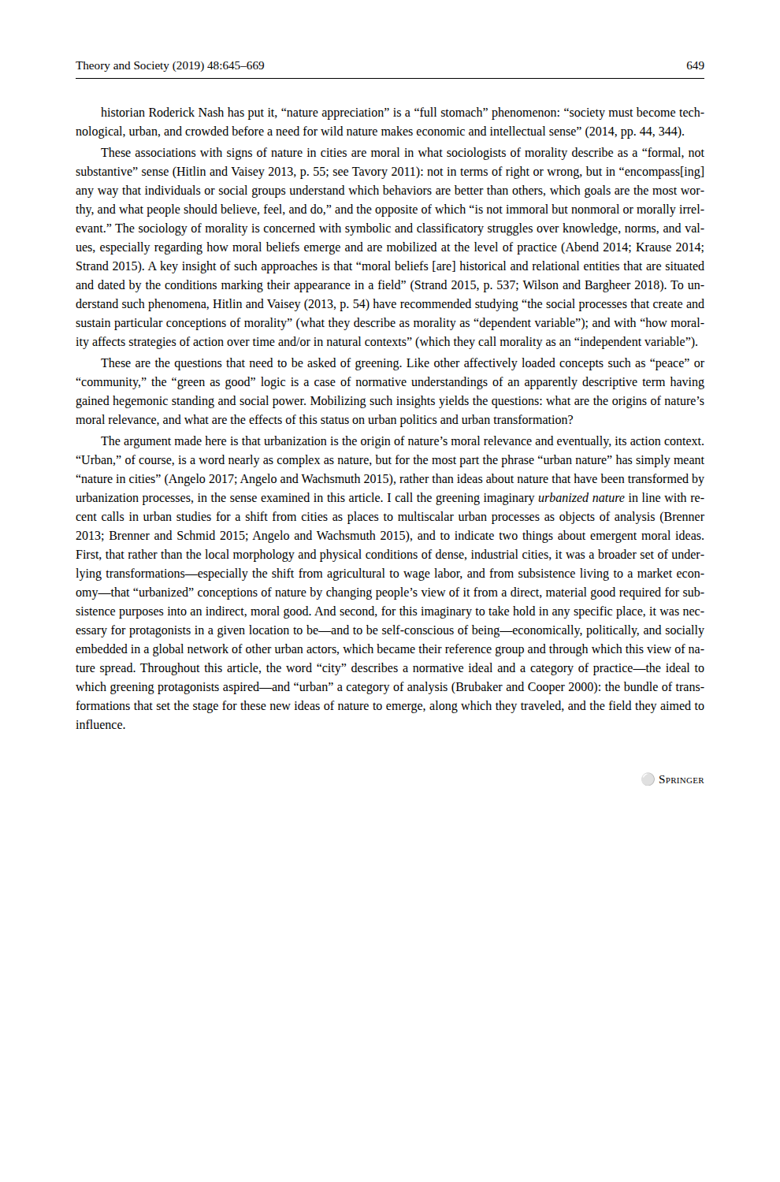Theory and Society (2019) 48:645–669 649
historian Roderick Nash has put it, “nature appreciation” is a “full stomach” phenomenon: “society must become technological, urban, and crowded before a need for wild nature makes economic and intellectual sense” (2014, pp. 44, 344).
These associations with signs of nature in cities are moral in what sociologists of morality describe as a “formal, not substantive” sense (Hitlin and Vaisey 2013, p. 55; see Tavory 2011): not in terms of right or wrong, but in “encompass[ing] any way that individuals or social groups understand which behaviors are better than others, which goals are the most worthy, and what people should believe, feel, and do,” and the opposite of which “is not immoral but nonmoral or morally irrelevant.” The sociology of morality is concerned with symbolic and classificatory struggles over knowledge, norms, and values, especially regarding how moral beliefs emerge and are mobilized at the level of practice (Abend 2014; Krause 2014; Strand 2015). A key insight of such approaches is that “moral beliefs [are] historical and relational entities that are situated and dated by the conditions marking their appearance in a field” (Strand 2015, p. 537; Wilson and Bargheer 2018). To understand such phenomena, Hitlin and Vaisey (2013, p. 54) have recommended studying “the social processes that create and sustain particular conceptions of morality” (what they describe as morality as “dependent variable”); and with “how morality affects strategies of action over time and/or in natural contexts” (which they call morality as an “independent variable”).
These are the questions that need to be asked of greening. Like other affectively loaded concepts such as “peace” or “community,” the “green as good” logic is a case of normative understandings of an apparently descriptive term having gained hegemonic standing and social power. Mobilizing such insights yields the questions: what are the origins of nature’s moral relevance, and what are the effects of this status on urban politics and urban transformation?
The argument made here is that urbanization is the origin of nature’s moral relevance and eventually, its action context. “Urban,” of course, is a word nearly as complex as nature, but for the most part the phrase “urban nature” has simply meant “nature in cities” (Angelo 2017; Angelo and Wachsmuth 2015), rather than ideas about nature that have been transformed by urbanization processes, in the sense examined in this article. I call the greening imaginary urbanized nature in line with recent calls in urban studies for a shift from cities as places to multiscalar urban processes as objects of analysis (Brenner 2013; Brenner and Schmid 2015; Angelo and Wachsmuth 2015), and to indicate two things about emergent moral ideas. First, that rather than the local morphology and physical conditions of dense, industrial cities, it was a broader set of underlying transformations—especially the shift from agricultural to wage labor, and from subsistence living to a market economy—that “urbanized” conceptions of nature by changing people’s view of it from a direct, material good required for subsistence purposes into an indirect, moral good. And second, for this imaginary to take hold in any specific place, it was necessary for protagonists in a given location to be—and to be self-conscious of being—economically, politically, and socially embedded in a global network of other urban actors, which became their reference group and through which this view of nature spread. Throughout this article, the word “city” describes a normative ideal and a category of practice—the ideal to which greening protagonists aspired—and “urban” a category of analysis (Brubaker and Cooper 2000): the bundle of transformations that set the stage for these new ideas of nature to emerge, along which they traveled, and the field they aimed to influence.
⚪Springer